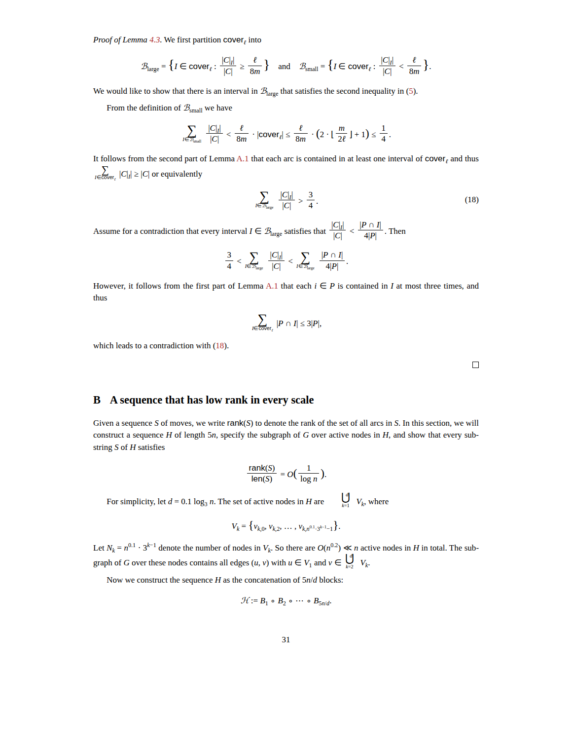Proof of Lemma 4.3. We first partition coverℓ into
ℬlarge = {I ∈ coverℓ : |C|I||C| ≥ ℓ 8m} and ℬsmall = {I ∈ coverℓ : |C|I||C| < ℓ 8m}.
We would like to show that there is an interval in ℬlarge that satisfies the second inequality in (5).
From the definition of ℬsmall we have
∑I∈ℬsmall |C|I||C| < ℓ 8m · |coverℓ| ≤ ℓ 8m · (2 · ⌊m 2ℓ⌋ + 1) ≤ 14.
It follows from the second part of Lemma A.1 that each arc is contained in at least one interval of coverℓ and thus ∑I∈coverℓ |C|I| ≥ |C| or equivalently
∑I∈ℬlarge |C|I||C| > 34. (18)
Assume for a contradiction that every interval I ∈ ℬlarge satisfies that |C|I||C| < |P ∩ I|4|P|. Then
34 < ∑I∈ℬlarge |C|I||C| < ∑I∈ℬlarge |P ∩ I|4|P|.
However, it follows from the first part of Lemma A.1 that each i ∈ P is contained in I at most three times, and thus
∑I∈coverℓ |P ∩ I| ≤ 3|P|,
which leads to a contradiction with (18).
BA sequence that has low rank in every scale
Given a sequence S of moves, we write rank(S) to denote the rank of the set of all arcs in S. In this section, we will construct a sequence H of length 5n, specify the subgraph of G over active nodes in H, and show that every substring S of H satisfies
rank(S) len(S) = O(1 log n).
For simplicity, let d = 0.1 log3 n. The set of active nodes in H are ⋃k=1d Vk, where
Vk = {vk,0, vk,2, … , vk,n0.1·3k−1−1}.
Let Nk = n0.1 · 3k−1 denote the number of nodes in Vk. So there are O(n0.2) ≪ n active nodes in H in total. The subgraph of G over these nodes contains all edges (u, v) with u ∈ V1 and v ∈ ⋃k=2d Vk.
Now we construct the sequence H as the concatenation of 5n/d blocks:
ℋ := B1 ∘ B2 ∘ ⋯ ∘ B5n/d.
31